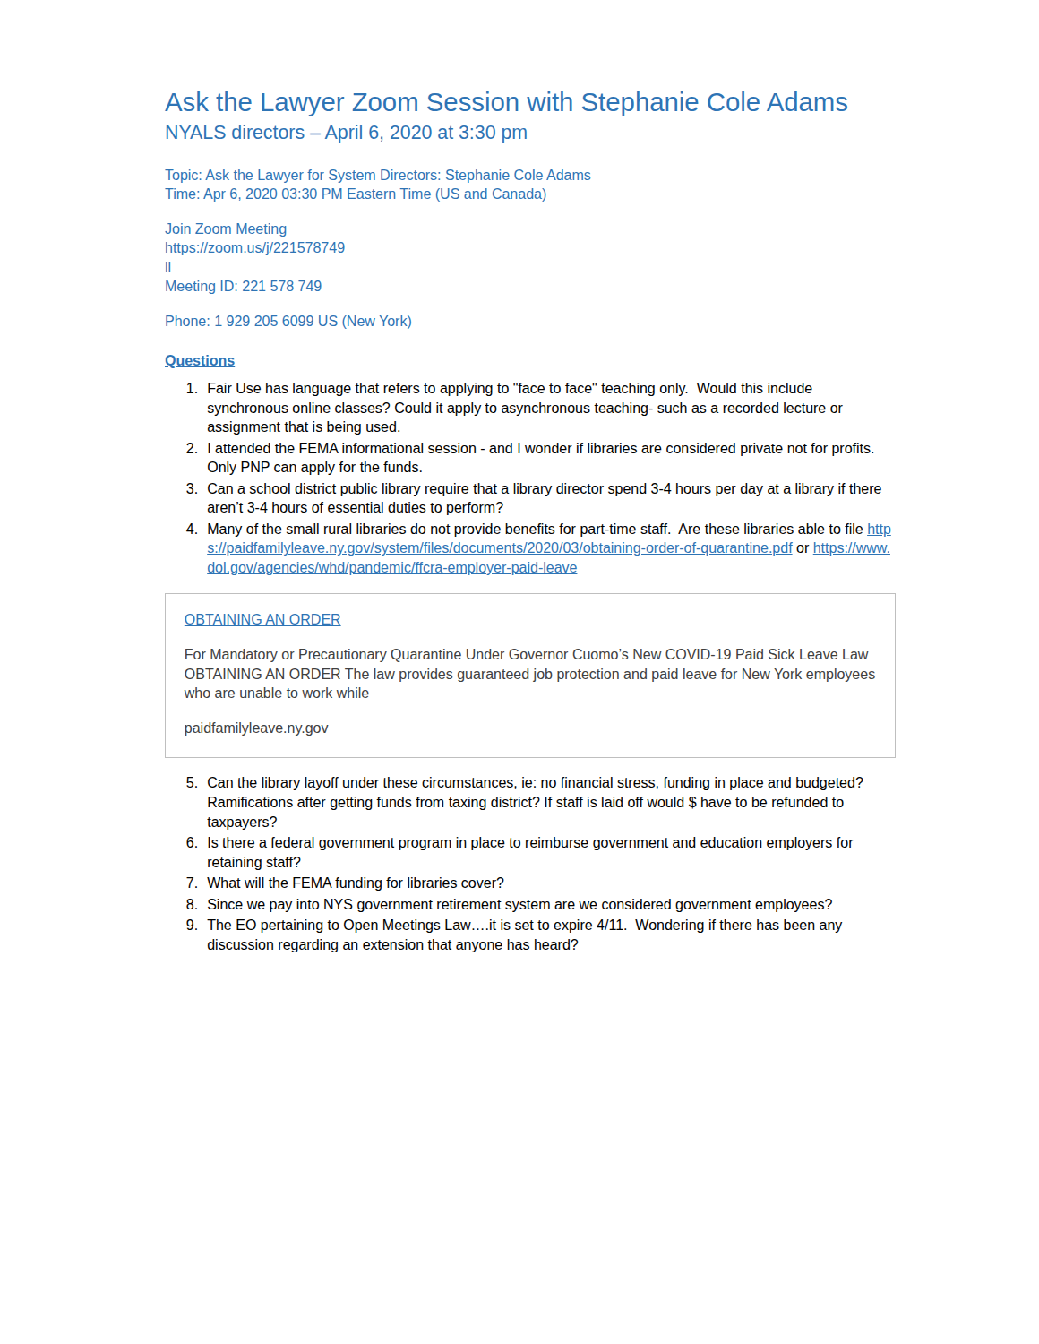Ask the Lawyer Zoom Session with Stephanie Cole Adams
NYALS directors – April 6, 2020 at 3:30 pm
Topic: Ask the Lawyer for System Directors: Stephanie Cole Adams
Time: Apr 6, 2020 03:30 PM Eastern Time (US and Canada)
Join Zoom Meeting
https://zoom.us/j/221578749
ll
Meeting ID: 221 578 749
Phone: 1 929 205 6099 US (New York)
Questions
Fair Use has language that refers to applying to "face to face" teaching only. Would this include synchronous online classes? Could it apply to asynchronous teaching- such as a recorded lecture or assignment that is being used.
I attended the FEMA informational session - and I wonder if libraries are considered private not for profits. Only PNP can apply for the funds.
Can a school district public library require that a library director spend 3-4 hours per day at a library if there aren’t 3-4 hours of essential duties to perform?
Many of the small rural libraries do not provide benefits for part-time staff. Are these libraries able to file https://paidfamilyleave.ny.gov/system/files/documents/2020/03/obtaining-order-of-quarantine.pdf or https://www.dol.gov/agencies/whd/pandemic/ffcra-employer-paid-leave
OBTAINING AN ORDER
For Mandatory or Precautionary Quarantine Under Governor Cuomo’s New COVID-19 Paid Sick Leave Law OBTAINING AN ORDER The law provides guaranteed job protection and paid leave for New York employees who are unable to work while
paidfamilyleave.ny.gov
Can the library layoff under these circumstances, ie: no financial stress, funding in place and budgeted? Ramifications after getting funds from taxing district? If staff is laid off would $ have to be refunded to taxpayers?
Is there a federal government program in place to reimburse government and education employers for retaining staff?
What will the FEMA funding for libraries cover?
Since we pay into NYS government retirement system are we considered government employees?
The EO pertaining to Open Meetings Law….it is set to expire 4/11. Wondering if there has been any discussion regarding an extension that anyone has heard?